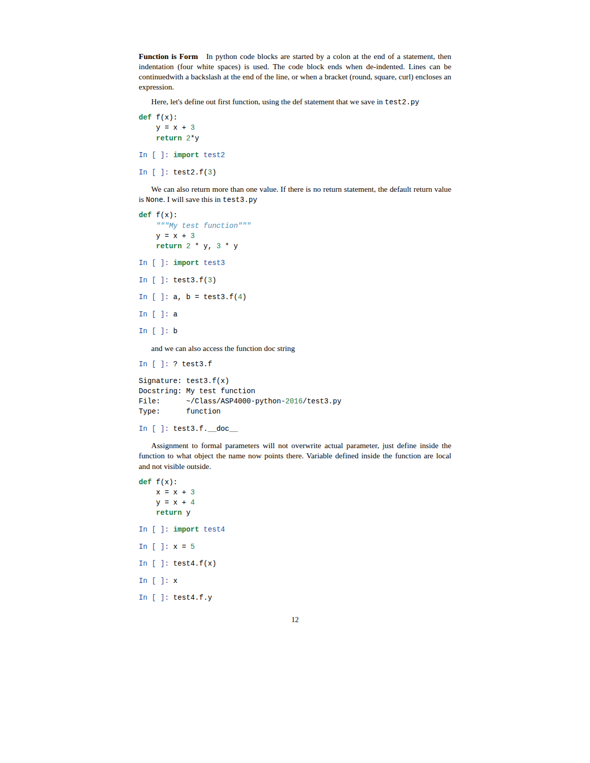Function is Form In python code blocks are started by a colon at the end of a statement, then indentation (four white spaces) is used. The code block ends when de-indented. Lines can be continuedwith a backslash at the end of the line, or when a bracket (round, square, curl) encloses an expression.
Here, let's define out first function, using the def statement that we save in test2.py
def f(x):
    y = x + 3
    return 2*y
In [ ]: import test2
In [ ]: test2.f(3)
We can also return more than one value. If there is no return statement, the default return value is None. I will save this in test3.py
def f(x):
    """My test function"""
    y = x + 3
    return 2 * y, 3 * y
In [ ]: import test3
In [ ]: test3.f(3)
In [ ]: a, b = test3.f(4)
In [ ]: a
In [ ]: b
and we can also access the function doc string
In [ ]: ? test3.f
Signature: test3.f(x)
Docstring: My test function
File:      ~/Class/ASP4000-python-2016/test3.py
Type:      function
In [ ]: test3.f.__doc__
Assignment to formal parameters will not overwrite actual parameter, just define inside the function to what object the name now points there. Variable defined inside the function are local and not visible outside.
def f(x):
    x = x + 3
    y = x + 4
    return y
In [ ]: import test4
In [ ]: x = 5
In [ ]: test4.f(x)
In [ ]: x
In [ ]: test4.f.y
12